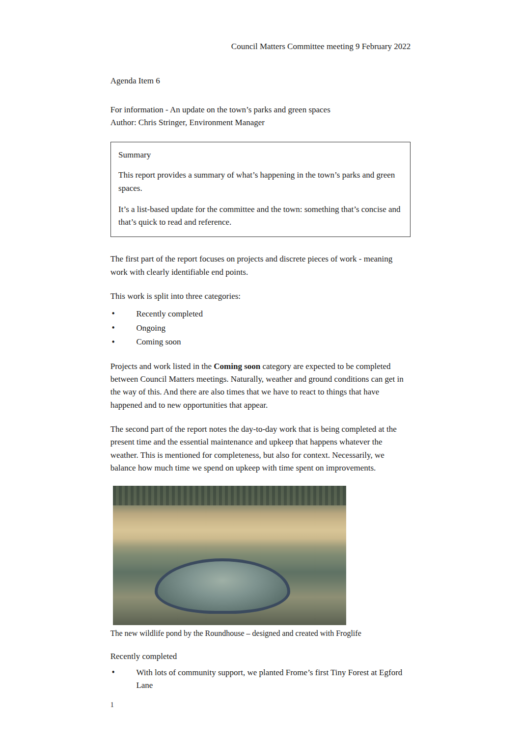Council Matters Committee meeting 9 February 2022
Agenda Item 6
For information - An update on the town’s parks and green spaces
Author: Chris Stringer, Environment Manager
Summary
This report provides a summary of what’s happening in the town’s parks and green spaces.
It’s a list-based update for the committee and the town: something that’s concise and that’s quick to read and reference.
The first part of the report focuses on projects and discrete pieces of work - meaning work with clearly identifiable end points.
This work is split into three categories:
Recently completed
Ongoing
Coming soon
Projects and work listed in the Coming soon category are expected to be completed between Council Matters meetings. Naturally, weather and ground conditions can get in the way of this. And there are also times that we have to react to things that have happened and to new opportunities that appear.
The second part of the report notes the day-to-day work that is being completed at the present time and the essential maintenance and upkeep that happens whatever the weather. This is mentioned for completeness, but also for context. Necessarily, we balance how much time we spend on upkeep with time spent on improvements.
The new wildlife pond by the Roundhouse – designed and created with Froglife
Recently completed
With lots of community support, we planted Frome’s first Tiny Forest at Egford Lane
1